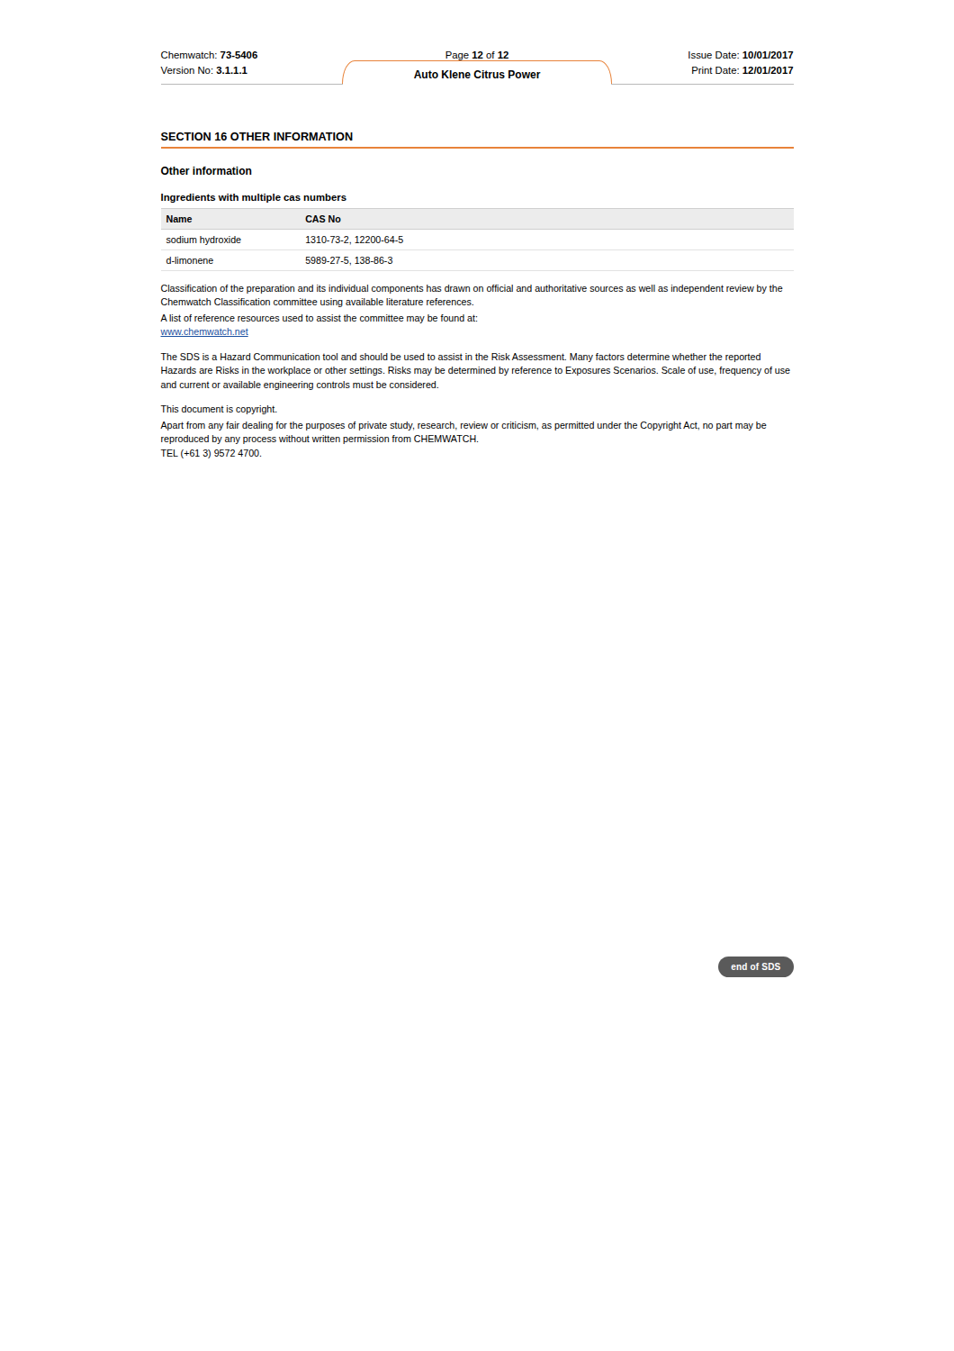Chemwatch: 73-5406
Version No: 3.1.1.1
Page 12 of 12
Auto Klene Citrus Power
Issue Date: 10/01/2017
Print Date: 12/01/2017
SECTION 16 OTHER INFORMATION
Other information
Ingredients with multiple cas numbers
| Name | CAS No |
| --- | --- |
| sodium hydroxide | 1310-73-2, 12200-64-5 |
| d-limonene | 5989-27-5, 138-86-3 |
Classification of the preparation and its individual components has drawn on official and authoritative sources as well as independent review by the Chemwatch Classification committee using available literature references.
A list of reference resources used to assist the committee may be found at:
www.chemwatch.net
The SDS is a Hazard Communication tool and should be used to assist in the Risk Assessment. Many factors determine whether the reported Hazards are Risks in the workplace or other settings. Risks may be determined by reference to Exposures Scenarios. Scale of use, frequency of use and current or available engineering controls must be considered.
This document is copyright.
Apart from any fair dealing for the purposes of private study, research, review or criticism, as permitted under the Copyright Act, no part may be reproduced by any process without written permission from CHEMWATCH.
TEL (+61 3) 9572 4700.
end of SDS